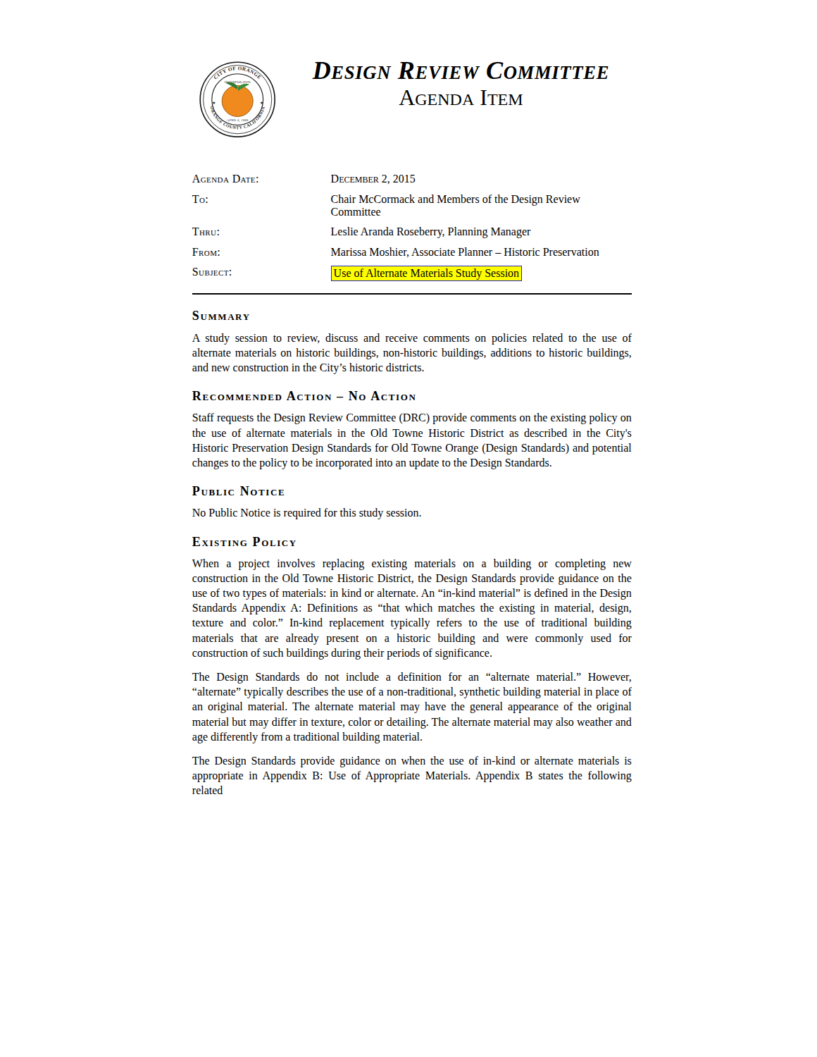CITY OF ORANGE ORANGE COUNTY CALIFORNIA INCORPORATED APRIL 6, 1888 ★ ★
DESIGN REVIEW COMMITTEE
AGENDA ITEM
| Agenda Date: | D ECEMBER 2, 2015 |
| To: | Chair McCormack and Members of the Design Review Committee |
| Thru: | Leslie Aranda Roseberry, Planning Manager |
| From: | Marissa Moshier, Associate Planner – Historic Preservation |
| Subject: | Use of Alternate Materials Study Session |
Summary
A study session to review, discuss and receive comments on policies related to the use of alternate materials on historic buildings, non-historic buildings, additions to historic buildings, and new construction in the City’s historic districts.
Recommended Action – No Action
Staff requests the Design Review Committee (DRC) provide comments on the existing policy on the use of alternate materials in the Old Towne Historic District as described in the City's Historic Preservation Design Standards for Old Towne Orange (Design Standards) and potential changes to the policy to be incorporated into an update to the Design Standards.
Public Notice
No Public Notice is required for this study session.
Existing Policy
When a project involves replacing existing materials on a building or completing new construction in the Old Towne Historic District, the Design Standards provide guidance on the use of two types of materials: in kind or alternate. An “in-kind material” is defined in the Design Standards Appendix A: Definitions as “that which matches the existing in material, design, texture and color.” In-kind replacement typically refers to the use of traditional building materials that are already present on a historic building and were commonly used for construction of such buildings during their periods of significance.
The Design Standards do not include a definition for an “alternate material.” However, “alternate” typically describes the use of a non-traditional, synthetic building material in place of an original material. The alternate material may have the general appearance of the original material but may differ in texture, color or detailing. The alternate material may also weather and age differently from a traditional building material.
The Design Standards provide guidance on when the use of in-kind or alternate materials is appropriate in Appendix B: Use of Appropriate Materials. Appendix B states the following related